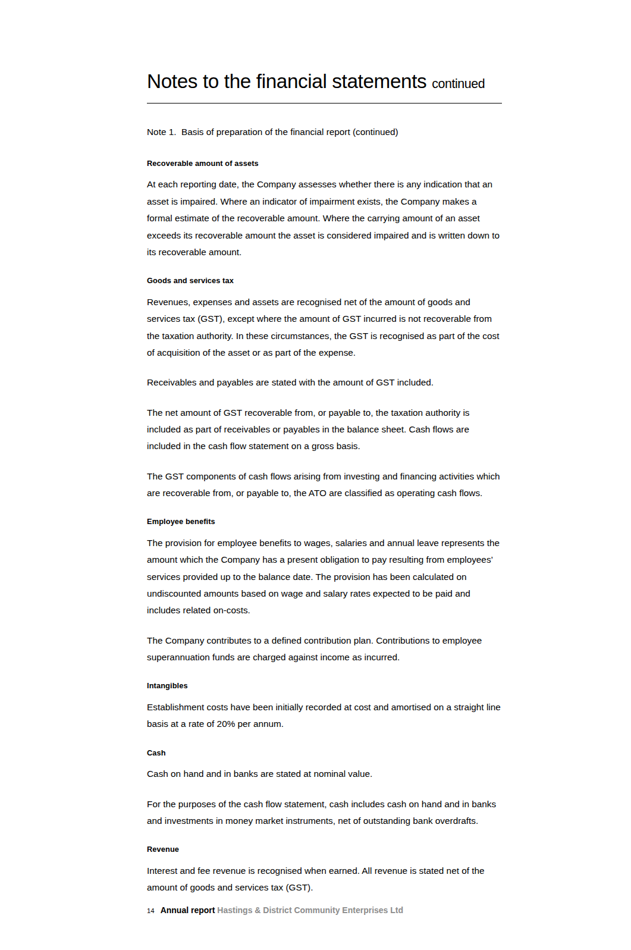Notes to the financial statements continued
Note 1. Basis of preparation of the financial report (continued)
Recoverable amount of assets
At each reporting date, the Company assesses whether there is any indication that an asset is impaired. Where an indicator of impairment exists, the Company makes a formal estimate of the recoverable amount. Where the carrying amount of an asset exceeds its recoverable amount the asset is considered impaired and is written down to its recoverable amount.
Goods and services tax
Revenues, expenses and assets are recognised net of the amount of goods and services tax (GST), except where the amount of GST incurred is not recoverable from the taxation authority. In these circumstances, the GST is recognised as part of the cost of acquisition of the asset or as part of the expense.
Receivables and payables are stated with the amount of GST included.
The net amount of GST recoverable from, or payable to, the taxation authority is included as part of receivables or payables in the balance sheet. Cash flows are included in the cash flow statement on a gross basis.
The GST components of cash flows arising from investing and financing activities which are recoverable from, or payable to, the ATO are classified as operating cash flows.
Employee benefits
The provision for employee benefits to wages, salaries and annual leave represents the amount which the Company has a present obligation to pay resulting from employees’ services provided up to the balance date. The provision has been calculated on undiscounted amounts based on wage and salary rates expected to be paid and includes related on-costs.
The Company contributes to a defined contribution plan. Contributions to employee superannuation funds are charged against income as incurred.
Intangibles
Establishment costs have been initially recorded at cost and amortised on a straight line basis at a rate of 20% per annum.
Cash
Cash on hand and in banks are stated at nominal value.
For the purposes of the cash flow statement, cash includes cash on hand and in banks and investments in money market instruments, net of outstanding bank overdrafts.
Revenue
Interest and fee revenue is recognised when earned. All revenue is stated net of the amount of goods and services tax (GST).
14 Annual report Hastings & District Community Enterprises Ltd